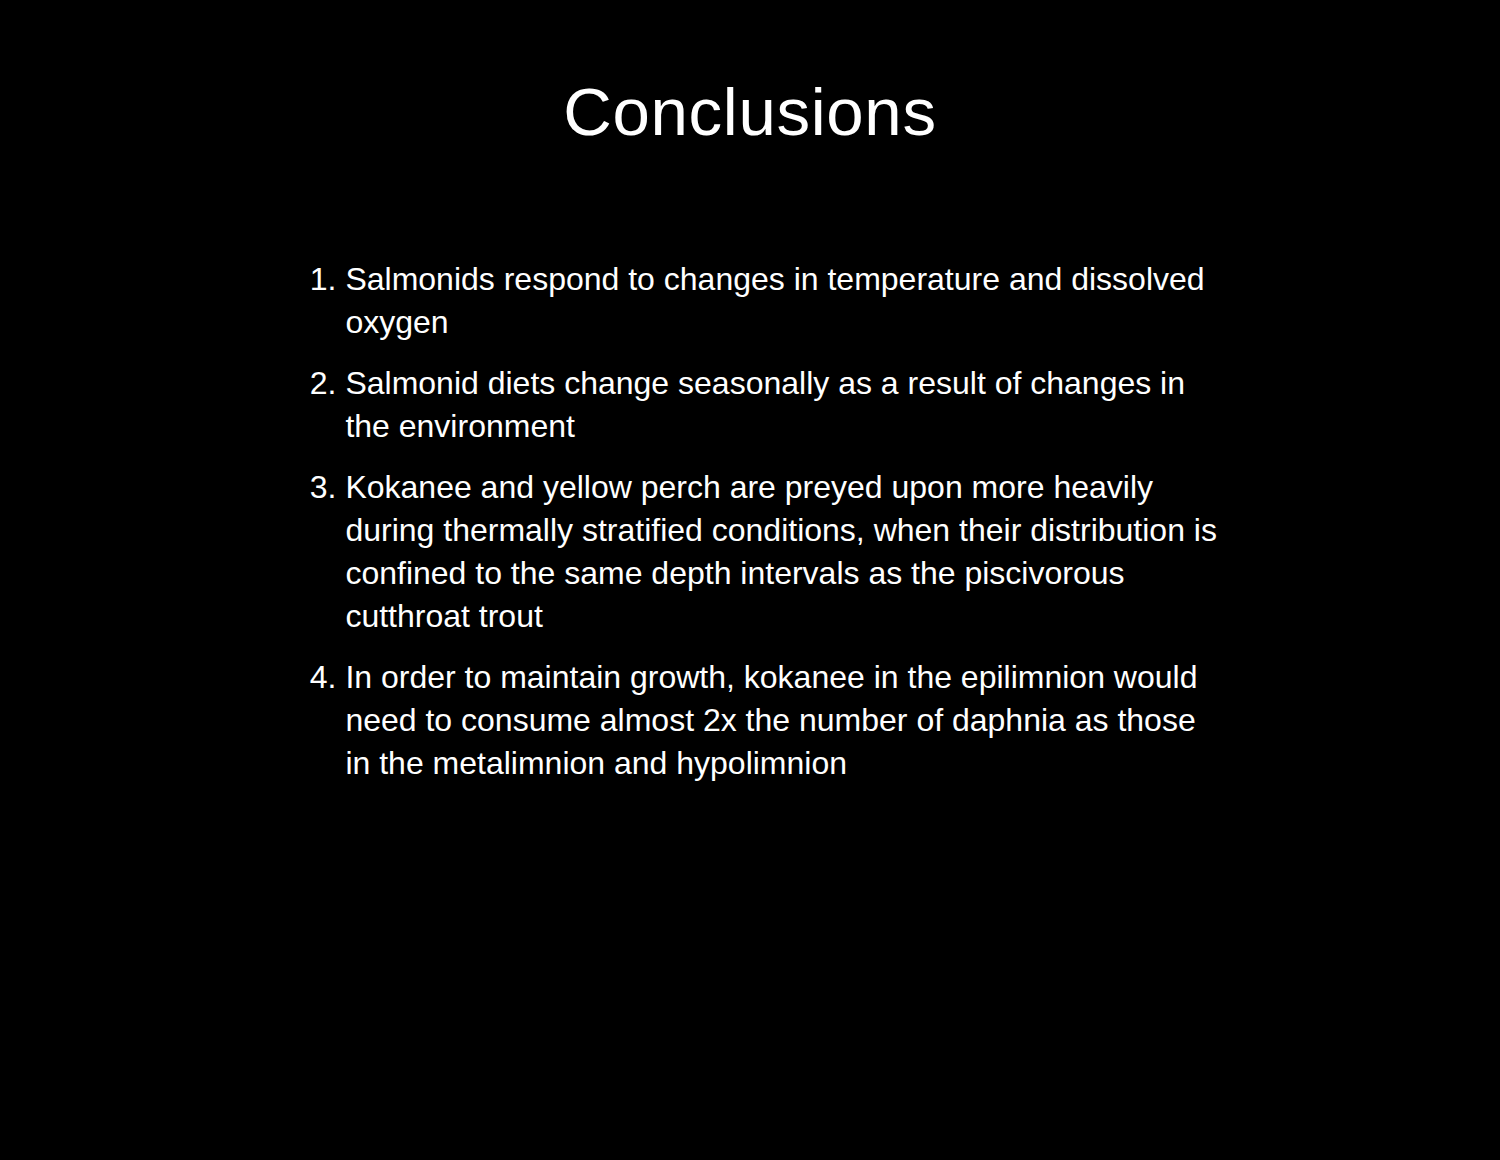Conclusions
Salmonids respond to changes in temperature and dissolved oxygen
Salmonid diets change seasonally as a result of changes in the environment
Kokanee and yellow perch are preyed upon more heavily during thermally stratified conditions, when their distribution is confined to the same depth intervals as the piscivorous cutthroat trout
In order to maintain growth, kokanee in the epilimnion would need to consume almost 2x the number of daphnia as those in the metalimnion and hypolimnion